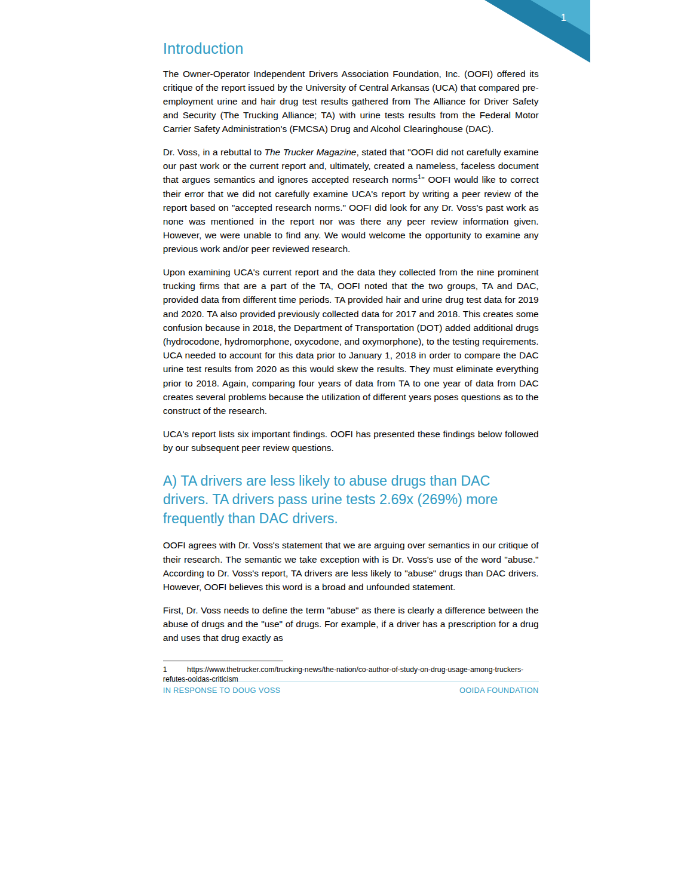1
Introduction
The Owner-Operator Independent Drivers Association Foundation, Inc. (OOFI) offered its critique of the report issued by the University of Central Arkansas (UCA) that compared pre-employment urine and hair drug test results gathered from The Alliance for Driver Safety and Security (The Trucking Alliance; TA) with urine tests results from the Federal Motor Carrier Safety Administration's (FMCSA) Drug and Alcohol Clearinghouse (DAC).
Dr. Voss, in a rebuttal to The Trucker Magazine, stated that "OOFI did not carefully examine our past work or the current report and, ultimately, created a nameless, faceless document that argues semantics and ignores accepted research norms1" OOFI would like to correct their error that we did not carefully examine UCA's report by writing a peer review of the report based on "accepted research norms." OOFI did look for any Dr. Voss's past work as none was mentioned in the report nor was there any peer review information given. However, we were unable to find any. We would welcome the opportunity to examine any previous work and/or peer reviewed research.
Upon examining UCA's current report and the data they collected from the nine prominent trucking firms that are a part of the TA, OOFI noted that the two groups, TA and DAC, provided data from different time periods. TA provided hair and urine drug test data for 2019 and 2020. TA also provided previously collected data for 2017 and 2018. This creates some confusion because in 2018, the Department of Transportation (DOT) added additional drugs (hydrocodone, hydromorphone, oxycodone, and oxymorphone), to the testing requirements. UCA needed to account for this data prior to January 1, 2018 in order to compare the DAC urine test results from 2020 as this would skew the results. They must eliminate everything prior to 2018. Again, comparing four years of data from TA to one year of data from DAC creates several problems because the utilization of different years poses questions as to the construct of the research.
UCA's report lists six important findings. OOFI has presented these findings below followed by our subsequent peer review questions.
A) TA drivers are less likely to abuse drugs than DAC drivers. TA drivers pass urine tests 2.69x (269%) more frequently than DAC drivers.
OOFI agrees with Dr. Voss's statement that we are arguing over semantics in our critique of their research. The semantic we take exception with is Dr. Voss's use of the word "abuse." According to Dr. Voss's report, TA drivers are less likely to "abuse" drugs than DAC drivers. However, OOFI believes this word is a broad and unfounded statement.
First, Dr. Voss needs to define the term "abuse" as there is clearly a difference between the abuse of drugs and the "use" of drugs. For example, if a driver has a prescription for a drug and uses that drug exactly as
1 https://www.thetrucker.com/trucking-news/the-nation/co-author-of-study-on-drug-usage-among-truckers-refutes-ooidas-criticism
IN RESPONSE TO DOUG VOSS OOIDA FOUNDATION